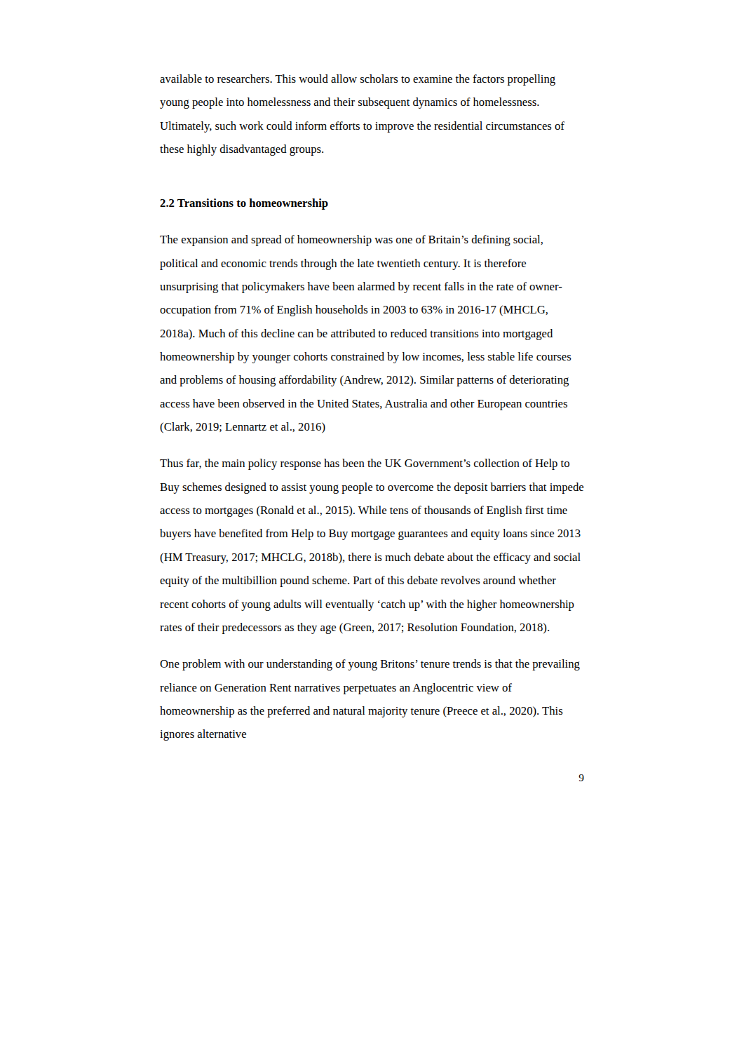available to researchers. This would allow scholars to examine the factors propelling young people into homelessness and their subsequent dynamics of homelessness. Ultimately, such work could inform efforts to improve the residential circumstances of these highly disadvantaged groups.
2.2 Transitions to homeownership
The expansion and spread of homeownership was one of Britain’s defining social, political and economic trends through the late twentieth century. It is therefore unsurprising that policymakers have been alarmed by recent falls in the rate of owner-occupation from 71% of English households in 2003 to 63% in 2016-17 (MHCLG, 2018a). Much of this decline can be attributed to reduced transitions into mortgaged homeownership by younger cohorts constrained by low incomes, less stable life courses and problems of housing affordability (Andrew, 2012). Similar patterns of deteriorating access have been observed in the United States, Australia and other European countries (Clark, 2019; Lennartz et al., 2016)
Thus far, the main policy response has been the UK Government’s collection of Help to Buy schemes designed to assist young people to overcome the deposit barriers that impede access to mortgages (Ronald et al., 2015). While tens of thousands of English first time buyers have benefited from Help to Buy mortgage guarantees and equity loans since 2013 (HM Treasury, 2017; MHCLG, 2018b), there is much debate about the efficacy and social equity of the multibillion pound scheme. Part of this debate revolves around whether recent cohorts of young adults will eventually ‘catch up’ with the higher homeownership rates of their predecessors as they age (Green, 2017; Resolution Foundation, 2018).
One problem with our understanding of young Britons’ tenure trends is that the prevailing reliance on Generation Rent narratives perpetuates an Anglocentric view of homeownership as the preferred and natural majority tenure (Preece et al., 2020). This ignores alternative
9